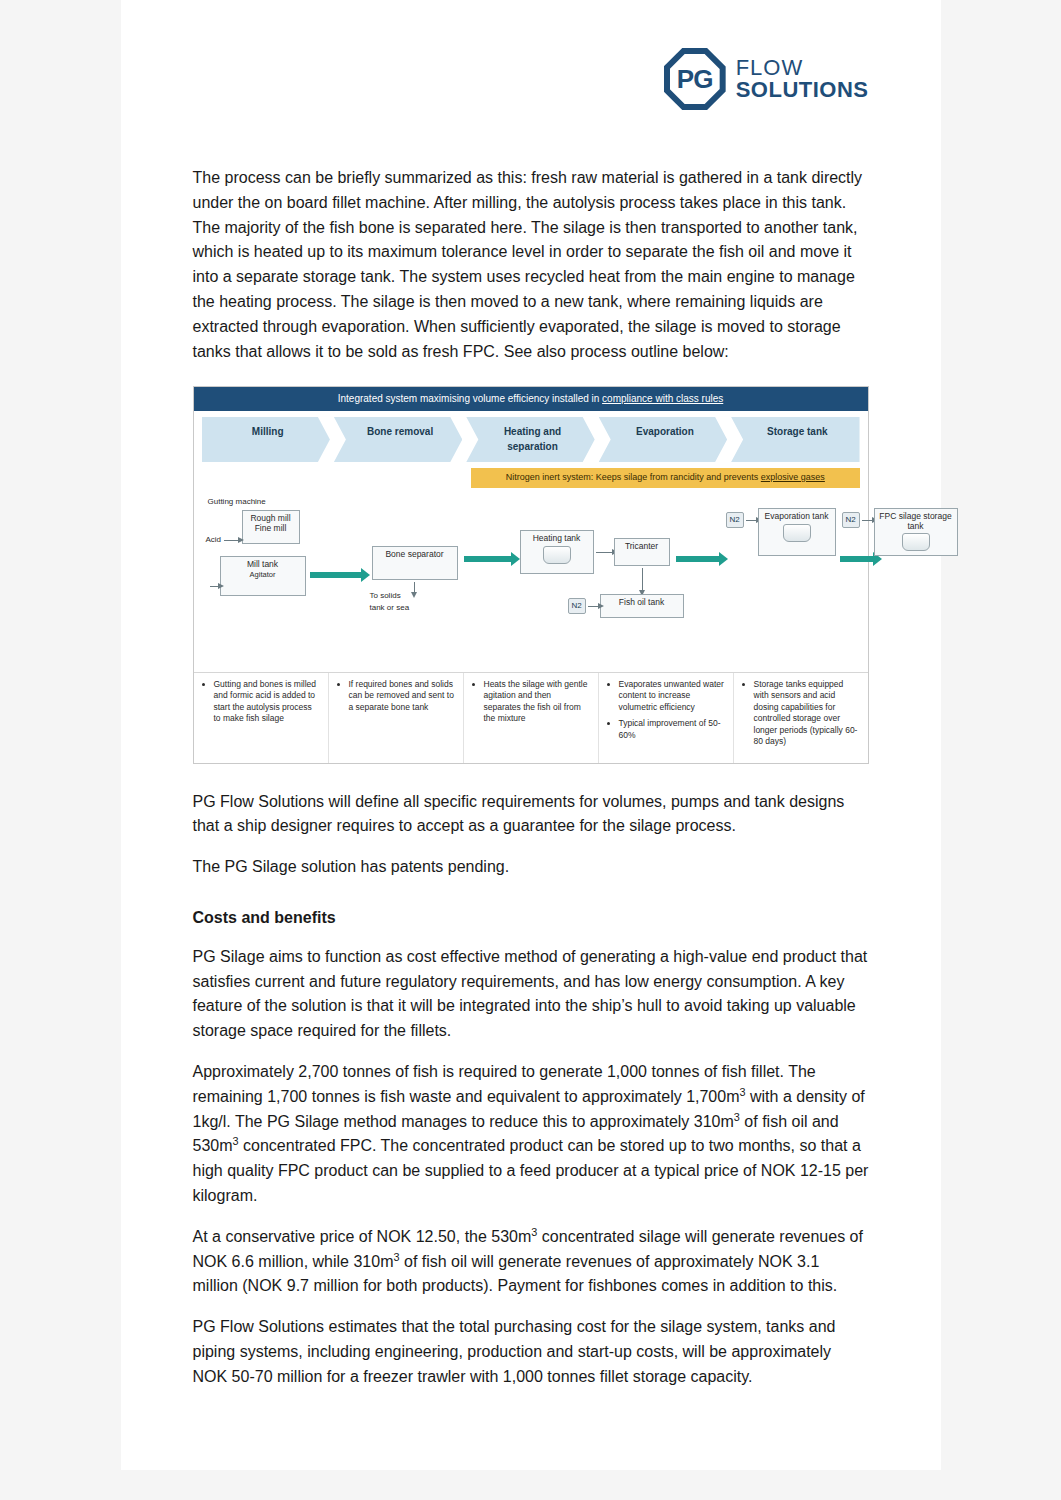PG
FLOW
SOLUTIONS
The process can be briefly summarized as this: fresh raw material is gathered in a tank directly under the on board fillet machine. After milling, the autolysis process takes place in this tank. The majority of the fish bone is separated here. The silage is then transported to another tank, which is heated up to its maximum tolerance level in order to separate the fish oil and move it into a separate storage tank. The system uses recycled heat from the main engine to manage the heating process. The silage is then moved to a new tank, where remaining liquids are extracted through evaporation. When sufficiently evaporated, the silage is moved to storage tanks that allows it to be sold as fresh FPC. See also process outline below:
Integrated system maximising volume efficiency installed in compliance with class rules
Milling
Bone removal
Heating and separation
Evaporation
Storage tank
Nitrogen inert system: Keeps silage from rancidity and prevents explosive gases
Gutting machine
Rough mill
Fine mill
Acid
Mill tank
Agitator
Bone separator
To solids
tank or sea
Heating tank
Tricanter
Fish oil tank
N2
N2
Evaporation tank
N2
FPC silage storage tank
Gutting and bones is milled and formic acid is added to start the autolysis process to make fish silage
If required bones and solids can be removed and sent to a separate bone tank
Heats the silage with gentle agitation and then separates the fish oil from the mixture
Evaporates unwanted water content to increase volumetric efficiency
Typical improvement of 50-60%
Storage tanks equipped with sensors and acid dosing capabilities for controlled storage over longer periods (typically 60-80 days)
PG Flow Solutions will define all specific requirements for volumes, pumps and tank designs that a ship designer requires to accept as a guarantee for the silage process.
The PG Silage solution has patents pending.
Costs and benefits
PG Silage aims to function as cost effective method of generating a high-value end product that satisfies current and future regulatory requirements, and has low energy consumption. A key feature of the solution is that it will be integrated into the ship’s hull to avoid taking up valuable storage space required for the fillets.
Approximately 2,700 tonnes of fish is required to generate 1,000 tonnes of fish fillet. The remaining 1,700 tonnes is fish waste and equivalent to approximately 1,700m3 with a density of 1kg/l. The PG Silage method manages to reduce this to approximately 310m3 of fish oil and 530m3 concentrated FPC. The concentrated product can be stored up to two months, so that a high quality FPC product can be supplied to a feed producer at a typical price of NOK 12-15 per kilogram.
At a conservative price of NOK 12.50, the 530m3 concentrated silage will generate revenues of NOK 6.6 million, while 310m3 of fish oil will generate revenues of approximately NOK 3.1 million (NOK 9.7 million for both products). Payment for fishbones comes in addition to this.
PG Flow Solutions estimates that the total purchasing cost for the silage system, tanks and piping systems, including engineering, production and start-up costs, will be approximately NOK 50-70 million for a freezer trawler with 1,000 tonnes fillet storage capacity.